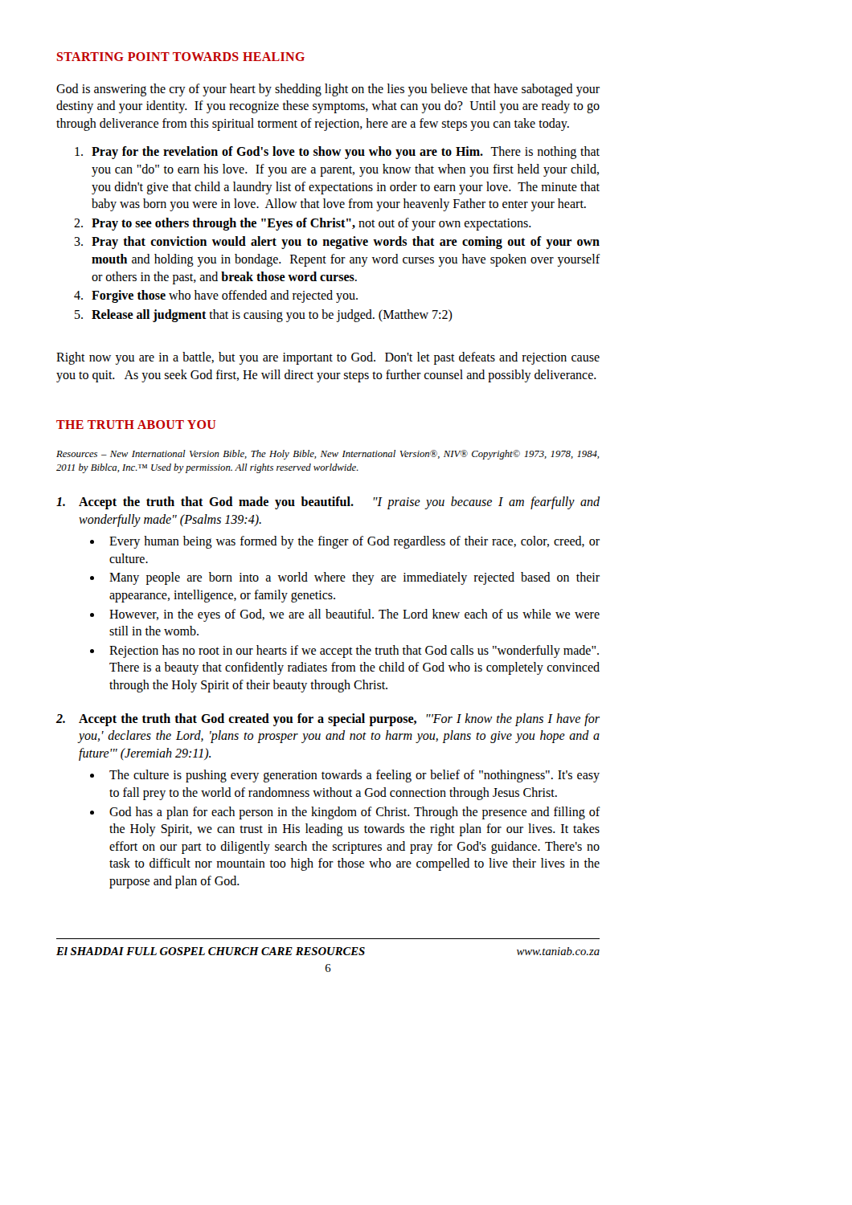STARTING POINT TOWARDS HEALING
God is answering the cry of your heart by shedding light on the lies you believe that have sabotaged your destiny and your identity. If you recognize these symptoms, what can you do? Until you are ready to go through deliverance from this spiritual torment of rejection, here are a few steps you can take today.
Pray for the revelation of God's love to show you who you are to Him. There is nothing that you can "do" to earn his love. If you are a parent, you know that when you first held your child, you didn't give that child a laundry list of expectations in order to earn your love. The minute that baby was born you were in love. Allow that love from your heavenly Father to enter your heart.
Pray to see others through the "Eyes of Christ", not out of your own expectations.
Pray that conviction would alert you to negative words that are coming out of your own mouth and holding you in bondage. Repent for any word curses you have spoken over yourself or others in the past, and break those word curses.
Forgive those who have offended and rejected you.
Release all judgment that is causing you to be judged. (Matthew 7:2)
Right now you are in a battle, but you are important to God. Don't let past defeats and rejection cause you to quit. As you seek God first, He will direct your steps to further counsel and possibly deliverance.
THE TRUTH ABOUT YOU
Resources – New International Version Bible, The Holy Bible, New International Version®, NIV® Copyright© 1973, 1978, 1984, 2011 by Biblca, Inc.™ Used by permission. All rights reserved worldwide.
Accept the truth that God made you beautiful. "I praise you because I am fearfully and wonderfully made" (Psalms 139:4).
Every human being was formed by the finger of God regardless of their race, color, creed, or culture.
Many people are born into a world where they are immediately rejected based on their appearance, intelligence, or family genetics.
However, in the eyes of God, we are all beautiful. The Lord knew each of us while we were still in the womb.
Rejection has no root in our hearts if we accept the truth that God calls us "wonderfully made". There is a beauty that confidently radiates from the child of God who is completely convinced through the Holy Spirit of their beauty through Christ.
Accept the truth that God created you for a special purpose, "'For I know the plans I have for you,' declares the Lord, 'plans to prosper you and not to harm you, plans to give you hope and a future'" (Jeremiah 29:11).
The culture is pushing every generation towards a feeling or belief of "nothingness". It's easy to fall prey to the world of randomness without a God connection through Jesus Christ.
God has a plan for each person in the kingdom of Christ. Through the presence and filling of the Holy Spirit, we can trust in His leading us towards the right plan for our lives. It takes effort on our part to diligently search the scriptures and pray for God's guidance. There's no task to difficult nor mountain too high for those who are compelled to live their lives in the purpose and plan of God.
El SHADDAI FULL GOSPEL CHURCH CARE RESOURCES www.taniab.co.za
6